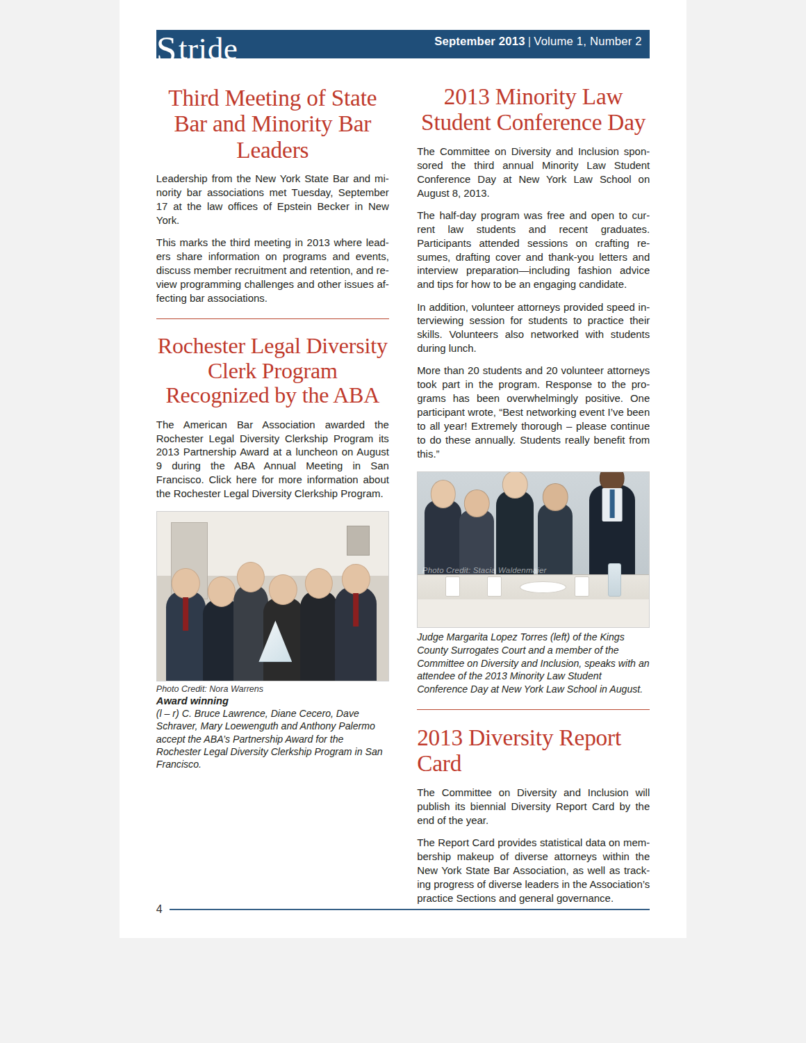Stride
September 2013|Volume 1, Number 2
Third Meeting of State Bar and Minority Bar Leaders
Leadership from the New York State Bar and minority bar associations met Tuesday, September 17 at the law offices of Epstein Becker in New York.
This marks the third meeting in 2013 where leaders share information on programs and events, discuss member recruitment and retention, and review programming challenges and other issues affecting bar associations.
Rochester Legal Diversity Clerk Program Recognized by the ABA
The American Bar Association awarded the Rochester Legal Diversity Clerkship Program its 2013 Partnership Award at a luncheon on August 9 during the ABA Annual Meeting in San Francisco. Click here for more information about the Rochester Legal Diversity Clerkship Program.
Photo Credit: Nora Warrens
Award winning
(l – r) C. Bruce Lawrence, Diane Cecero, Dave Schraver, Mary Loewenguth and Anthony Palermo accept the ABA’s Partnership Award for the Rochester Legal Diversity Clerkship Program in San Francisco.
2013 Minority Law Student Conference Day
The Committee on Diversity and Inclusion sponsored the third annual Minority Law Student Conference Day at New York Law School on August 8, 2013.
The half-day program was free and open to current law students and recent graduates. Participants attended sessions on crafting resumes, drafting cover and thank-you letters and interview preparation—including fashion advice and tips for how to be an engaging candidate.
In addition, volunteer attorneys provided speed interviewing session for students to practice their skills. Volunteers also networked with students during lunch.
More than 20 students and 20 volunteer attorneys took part in the program. Response to the programs has been overwhelmingly positive. One participant wrote, “Best networking event I’ve been to all year! Extremely thorough – please continue to do these annually. Students really benefit from this.”
Photo Credit: Stacia Waldenmaier
Judge Margarita Lopez Torres (left) of the Kings County Surrogates Court and a member of the Committee on Diversity and Inclusion, speaks with an attendee of the 2013 Minority Law Student Conference Day at New York Law School in August.
2013 Diversity Report Card
The Committee on Diversity and Inclusion will publish its biennial Diversity Report Card by the end of the year.
The Report Card provides statistical data on membership makeup of diverse attorneys within the New York State Bar Association, as well as tracking progress of diverse leaders in the Association’s practice Sections and general governance.
4